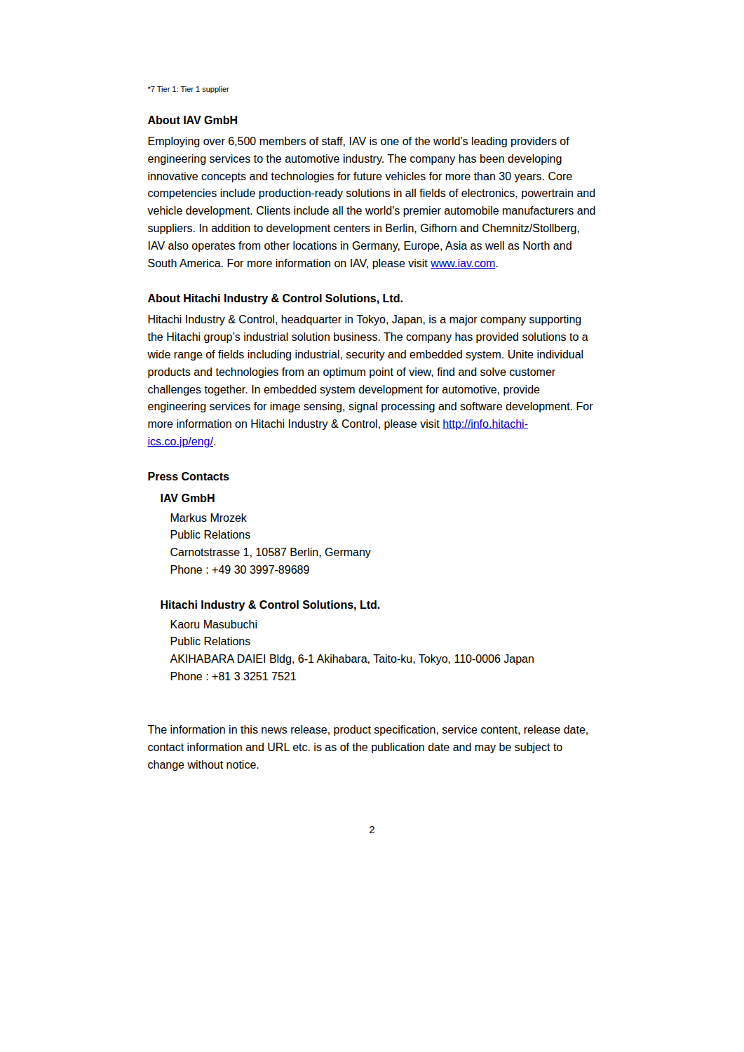*7 Tier 1: Tier 1 supplier
About IAV GmbH
Employing over 6,500 members of staff, IAV is one of the world’s leading providers of engineering services to the automotive industry. The company has been developing innovative concepts and technologies for future vehicles for more than 30 years. Core competencies include production-ready solutions in all fields of electronics, powertrain and vehicle development. Clients include all the world's premier automobile manufacturers and suppliers. In addition to development centers in Berlin, Gifhorn and Chemnitz/Stollberg, IAV also operates from other locations in Germany, Europe, Asia as well as North and South America. For more information on IAV, please visit www.iav.com.
About Hitachi Industry & Control Solutions, Ltd.
Hitachi Industry & Control, headquarter in Tokyo, Japan, is a major company supporting the Hitachi group’s industrial solution business. The company has provided solutions to a wide range of fields including industrial, security and embedded system. Unite individual products and technologies from an optimum point of view, find and solve customer challenges together. In embedded system development for automotive, provide engineering services for image sensing, signal processing and software development. For more information on Hitachi Industry & Control, please visit http://info.hitachi-ics.co.jp/eng/.
Press Contacts
IAV GmbH
Markus Mrozek
Public Relations
Carnotstrasse 1, 10587 Berlin, Germany
Phone : +49 30 3997-89689
Hitachi Industry & Control Solutions, Ltd.
Kaoru Masubuchi
Public Relations
AKIHABARA DAIEI Bldg, 6-1 Akihabara, Taito-ku, Tokyo, 110-0006 Japan
Phone : +81 3 3251 7521
The information in this news release, product specification, service content, release date, contact information and URL etc. is as of the publication date and may be subject to change without notice.
2